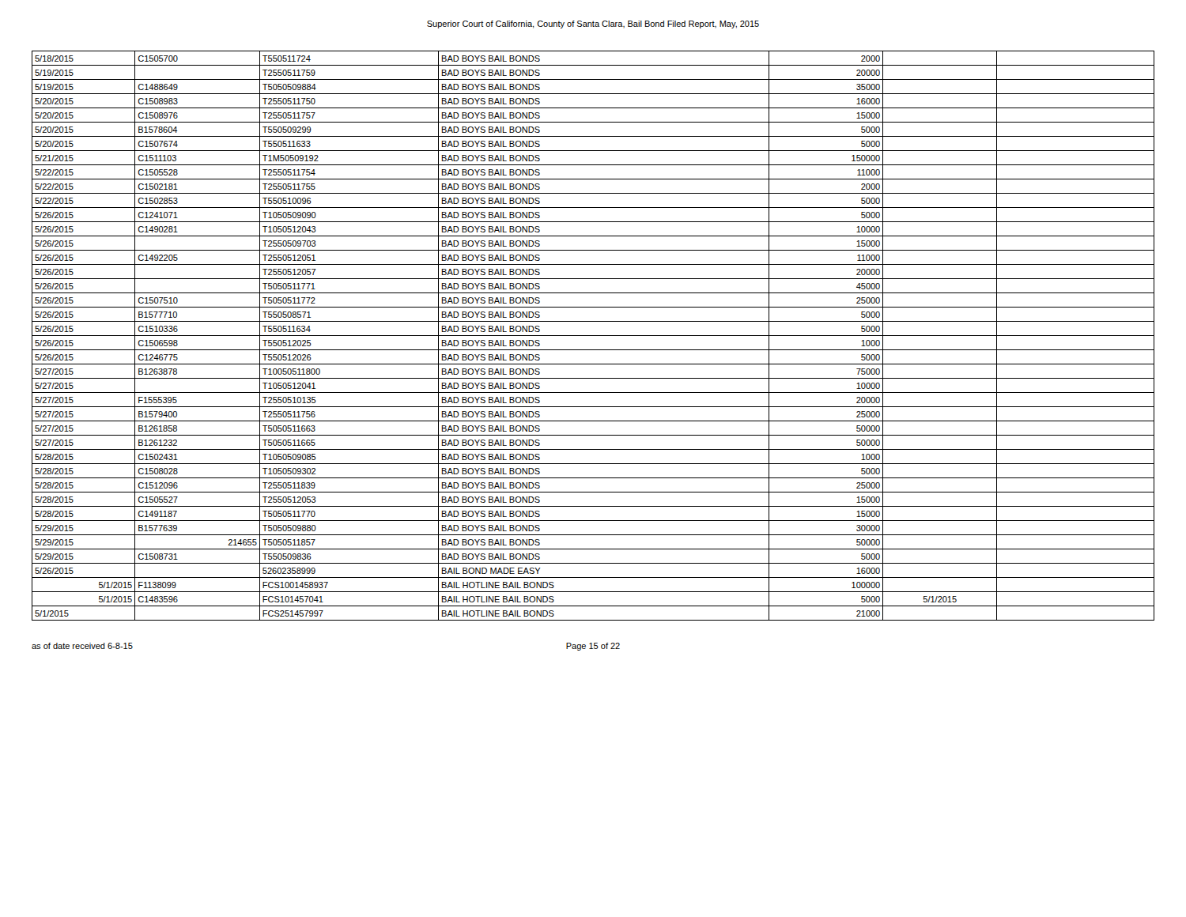Superior Court of California, County of Santa Clara, Bail Bond Filed Report, May, 2015
| 5/18/2015 | C1505700 | T550511724 | BAD BOYS BAIL BONDS | 2000 | | |
| 5/19/2015 | | T2550511759 | BAD BOYS BAIL BONDS | 20000 | | |
| 5/19/2015 | C1488649 | T5050509884 | BAD BOYS BAIL BONDS | 35000 | | |
| 5/20/2015 | C1508983 | T2550511750 | BAD BOYS BAIL BONDS | 16000 | | |
| 5/20/2015 | C1508976 | T2550511757 | BAD BOYS BAIL BONDS | 15000 | | |
| 5/20/2015 | B1578604 | T550509299 | BAD BOYS BAIL BONDS | 5000 | | |
| 5/20/2015 | C1507674 | T550511633 | BAD BOYS BAIL BONDS | 5000 | | |
| 5/21/2015 | C1511103 | T1M50509192 | BAD BOYS BAIL BONDS | 150000 | | |
| 5/22/2015 | C1505528 | T2550511754 | BAD BOYS BAIL BONDS | 11000 | | |
| 5/22/2015 | C1502181 | T2550511755 | BAD BOYS BAIL BONDS | 2000 | | |
| 5/22/2015 | C1502853 | T550510096 | BAD BOYS BAIL BONDS | 5000 | | |
| 5/26/2015 | C1241071 | T1050509090 | BAD BOYS BAIL BONDS | 5000 | | |
| 5/26/2015 | C1490281 | T1050512043 | BAD BOYS BAIL BONDS | 10000 | | |
| 5/26/2015 | | T2550509703 | BAD BOYS BAIL BONDS | 15000 | | |
| 5/26/2015 | C1492205 | T2550512051 | BAD BOYS BAIL BONDS | 11000 | | |
| 5/26/2015 | | T2550512057 | BAD BOYS BAIL BONDS | 20000 | | |
| 5/26/2015 | | T5050511771 | BAD BOYS BAIL BONDS | 45000 | | |
| 5/26/2015 | C1507510 | T5050511772 | BAD BOYS BAIL BONDS | 25000 | | |
| 5/26/2015 | B1577710 | T550508571 | BAD BOYS BAIL BONDS | 5000 | | |
| 5/26/2015 | C1510336 | T550511634 | BAD BOYS BAIL BONDS | 5000 | | |
| 5/26/2015 | C1506598 | T550512025 | BAD BOYS BAIL BONDS | 1000 | | |
| 5/26/2015 | C1246775 | T550512026 | BAD BOYS BAIL BONDS | 5000 | | |
| 5/27/2015 | B1263878 | T10050511800 | BAD BOYS BAIL BONDS | 75000 | | |
| 5/27/2015 | | T1050512041 | BAD BOYS BAIL BONDS | 10000 | | |
| 5/27/2015 | F1555395 | T2550510135 | BAD BOYS BAIL BONDS | 20000 | | |
| 5/27/2015 | B1579400 | T2550511756 | BAD BOYS BAIL BONDS | 25000 | | |
| 5/27/2015 | B1261858 | T5050511663 | BAD BOYS BAIL BONDS | 50000 | | |
| 5/27/2015 | B1261232 | T5050511665 | BAD BOYS BAIL BONDS | 50000 | | |
| 5/28/2015 | C1502431 | T1050509085 | BAD BOYS BAIL BONDS | 1000 | | |
| 5/28/2015 | C1508028 | T1050509302 | BAD BOYS BAIL BONDS | 5000 | | |
| 5/28/2015 | C1512096 | T2550511839 | BAD BOYS BAIL BONDS | 25000 | | |
| 5/28/2015 | C1505527 | T2550512053 | BAD BOYS BAIL BONDS | 15000 | | |
| 5/28/2015 | C1491187 | T5050511770 | BAD BOYS BAIL BONDS | 15000 | | |
| 5/29/2015 | B1577639 | T5050509880 | BAD BOYS BAIL BONDS | 30000 | | |
| 5/29/2015 | 214655 | T5050511857 | BAD BOYS BAIL BONDS | 50000 | | |
| 5/29/2015 | C1508731 | T550509836 | BAD BOYS BAIL BONDS | 5000 | | |
| 5/26/2015 | | 52602358999 | BAIL BOND MADE EASY | 16000 | | |
| 5/1/2015 | F1138099 | FCS1001458937 | BAIL HOTLINE BAIL BONDS | 100000 | | |
| 5/1/2015 | C1483596 | FCS101457041 | BAIL HOTLINE BAIL BONDS | 5000 | 5/1/2015 | |
| 5/1/2015 | | FCS251457997 | BAIL HOTLINE BAIL BONDS | 21000 | | |
as of date received 6-8-15
Page 15 of 22